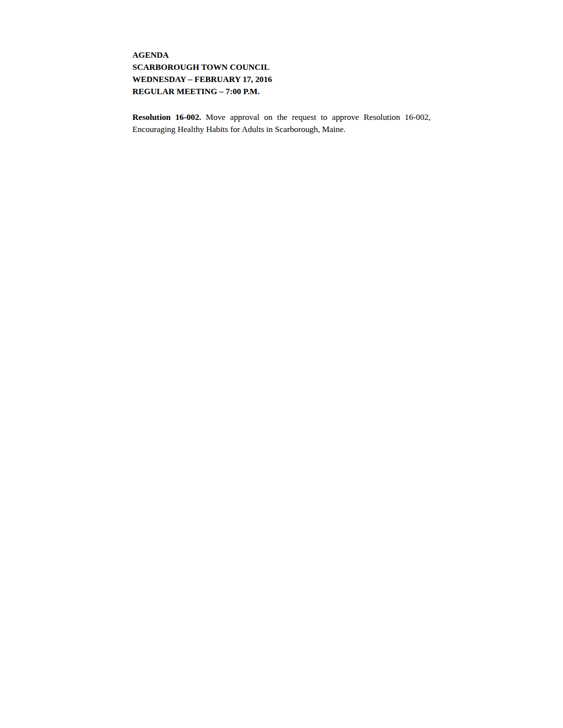AGENDA
SCARBOROUGH TOWN COUNCIL
WEDNESDAY – FEBRUARY 17, 2016
REGULAR MEETING – 7:00 P.M.
Resolution 16-002. Move approval on the request to approve Resolution 16-002, Encouraging Healthy Habits for Adults in Scarborough, Maine.